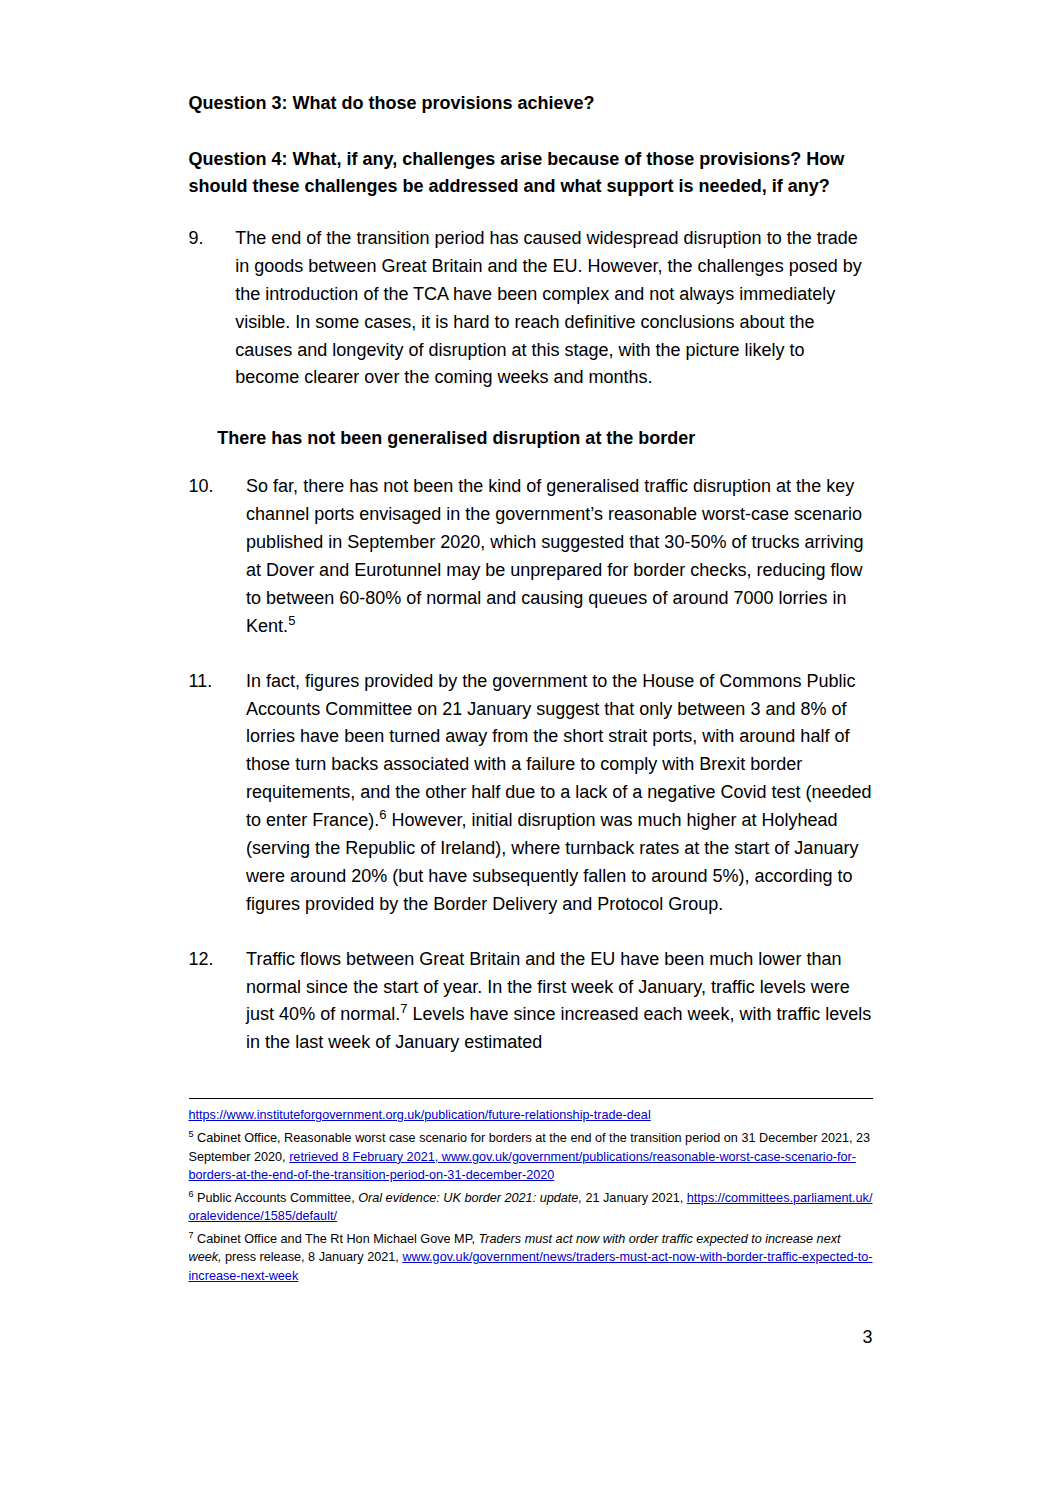Question 3: What do those provisions achieve?
Question 4: What, if any, challenges arise because of those provisions? How should these challenges be addressed and what support is needed, if any?
9. The end of the transition period has caused widespread disruption to the trade in goods between Great Britain and the EU. However, the challenges posed by the introduction of the TCA have been complex and not always immediately visible. In some cases, it is hard to reach definitive conclusions about the causes and longevity of disruption at this stage, with the picture likely to become clearer over the coming weeks and months.
There has not been generalised disruption at the border
10. So far, there has not been the kind of generalised traffic disruption at the key channel ports envisaged in the government’s reasonable worst-case scenario published in September 2020, which suggested that 30-50% of trucks arriving at Dover and Eurotunnel may be unprepared for border checks, reducing flow to between 60-80% of normal and causing queues of around 7000 lorries in Kent.5
11. In fact, figures provided by the government to the House of Commons Public Accounts Committee on 21 January suggest that only between 3 and 8% of lorries have been turned away from the short strait ports, with around half of those turn backs associated with a failure to comply with Brexit border requitements, and the other half due to a lack of a negative Covid test (needed to enter France).6 However, initial disruption was much higher at Holyhead (serving the Republic of Ireland), where turnback rates at the start of January were around 20% (but have subsequently fallen to around 5%), according to figures provided by the Border Delivery and Protocol Group.
12. Traffic flows between Great Britain and the EU have been much lower than normal since the start of year. In the first week of January, traffic levels were just 40% of normal.7 Levels have since increased each week, with traffic levels in the last week of January estimated
https://www.instituteforgovernment.org.uk/publication/future-relationship-trade-deal
5 Cabinet Office, Reasonable worst case scenario for borders at the end of the transition period on 31 December 2021, 23 September 2020, retrieved 8 February 2021, www.gov.uk/government/publications/reasonable-worst-case-scenario-for-borders-at-the-end-of-the-transition-period-on-31-december-2020
6 Public Accounts Committee, Oral evidence: UK border 2021: update, 21 January 2021, https://committees.parliament.uk/oralevidence/1585/default/
7 Cabinet Office and The Rt Hon Michael Gove MP, Traders must act now with order traffic expected to increase next week, press release, 8 January 2021, www.gov.uk/government/news/traders-must-act-now-with-border-traffic-expected-to-increase-next-week
3